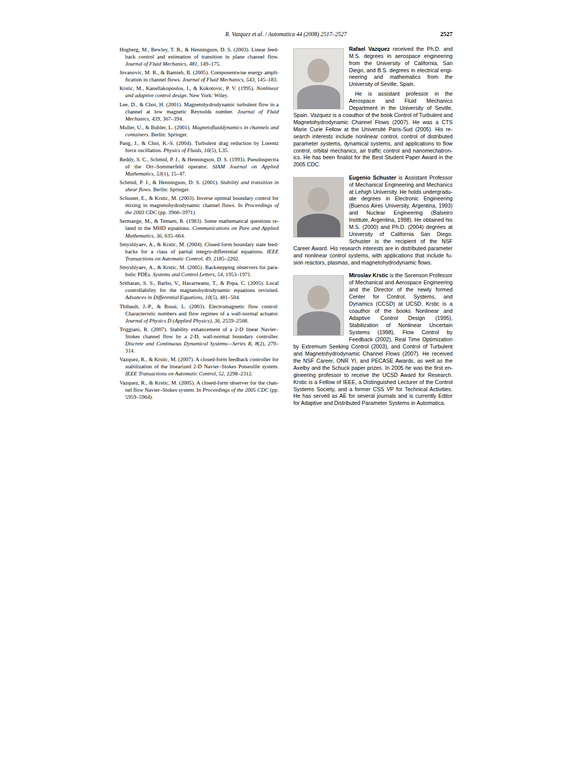R. Vazquez et al. / Automatica 44 (2008) 2517–2527 2527
Hogberg, M., Bewley, T. R., & Henningson, D. S. (2003). Linear feedback control and estimation of transition in plane channel flow. Journal of Fluid Mechanics, 481, 149–175.
Jovanovic, M. R., & Bamieh, B. (2005). Componentwise energy amplification in channel flows. Journal of Fluid Mechanics, 543, 145–183.
Krstic, M., Kanellakopoulos, I., & Kokotovic, P. V. (1995). Nonlinear and adaptive control design. New York: Wiley.
Lee, D., & Choi, H. (2001). Magnetohydrodynamic turbulent flow in a channel at low magnetic Reynolds number. Journal of Fluid Mechanics, 439, 367–394.
Muller, U., & Buhler, L. (2001). Magnetofluiddynamics in channels and containers. Berlin: Springer.
Pang, J., & Choi, K.-S. (2004). Turbulent drag reduction by Lorentz force oscillation. Physics of Fluids, 16(5), L35.
Reddy, S. C., Schmid, P. J., & Henningson, D. S. (1993). Pseudospectra of the Orr–Sommerfeld operator. SIAM Journal on Applied Mathematics, 53(1), 15–47.
Schmid, P. J., & Henningson, D. S. (2001). Stability and transition in shear flows. Berlin: Springer.
Schuster, E., & Krstic, M. (2003). Inverse optimal boundary control for mixing in magnetohydrodynamic channel flows. In Proceedings of the 2003 CDC (pp. 3966–3971).
Sermange, M., & Temam, R. (1983). Some mathematical questions related to the MHD equations. Communications on Pure and Applied Mathematics, 36, 635–664.
Smyshlyaev, A., & Krstic, M. (2004). Closed form boundary state feedbacks for a class of partial integro-differential equations. IEEE Transactions on Automatic Control, 49, 2185–2202.
Smyshlyaev, A., & Krstic, M. (2005). Backstepping observers for parabolic PDEs. Systems and Control Letters, 54, 1953–1971.
Sritharan, S. S., Barbu, V., Havarneanu, T., & Popa, C. (2005). Local controllability for the magnetohydrodynamic equations revisited. Advances in Differential Equations, 10(5), 481–504.
Thibault, J.-P., & Rossi, L. (2003). Electromagnetic flow control: Characteristic numbers and flow regimes of a wall-normal actuator. Journal of Physics D (Applied Physics), 36, 2559–2568.
Triggiani, R. (2007). Stability enhancement of a 2-D linear Navier–Stokes channel flow by a 2-D, wall-normal boundary controller. Discrete and Continuous Dynamical Systems—Series B, 8(2), 279–314.
Vazquez, R., & Krstic, M. (2007). A closed-form feedback controller for stabilization of the linearized 2-D Navier–Stokes Poiseuille system. IEEE Transactions on Automatic Control, 52, 2298–2312.
Vazquez, R., & Krstic, M. (2005). A closed-form observer for the channel flow Navier–Stokes system. In Proceedings of the 2005 CDC (pp. 5959–5964).
Rafael Vazquez received the Ph.D. and M.S. degrees in aerospace engineering from the University of California, San Diego, and B.S. degrees in electrical engineering and mathematics from the University of Seville, Spain.
He is assistant professor in the Aerospace and Fluid Mechanics Department in the University of Seville, Spain. Vazquez is a coauthor of the book Control of Turbulent and Magnetohydrodynamic Channel Flows (2007). He was a CTS Marie Curie Fellow at the Université Paris-Sud (2005). His research interests include nonlinear control, control of distributed parameter systems, dynamical systems, and applications to flow control, orbital mechanics, air traffic control and nanomechatronics. He has been finalist for the Best Student Paper Award in the 2005 CDC.
Eugenio Schuster is Assistant Professor of Mechanical Engineering and Mechanics at Lehigh University. He holds undergraduate degrees in Electronic Engineering (Buenos Aires University, Argentina, 1993) and Nuclear Engineering (Balseiro Institute, Argentina, 1998). He obtained his M.S. (2000) and Ph.D. (2004) degrees at University of California San Diego. Schuster is the recipient of the NSF Career Award. His research interests are in distributed parameter and nonlinear control systems, with applications that include fusion reactors, plasmas, and magnetohydrodynamic flows.
Miroslav Krstic is the Sorenson Professor of Mechanical and Aerospace Engineering and the Director of the newly formed Center for Control, Systems, and Dynamics (CCSD) at UCSD. Krstic is a coauthor of the books Nonlinear and Adaptive Control Design (1995), Stabilization of Nonlinear Uncertain Systems (1998), Flow Control by Feedback (2002), Real Time Optimization by Extremum Seeking Control (2003), and Control of Turbulent and Magnetohydrodynamic Channel Flows (2007). He received the NSF Career, ONR YI, and PECASE Awards, as well as the Axelby and the Schuck paper prizes. In 2005 he was the first engineering professor to receive the UCSD Award for Research. Krstic is a Fellow of IEEE, a Distinguished Lecturer of the Control Systems Society, and a former CSS VP for Technical Activities. He has served as AE for several journals and is currently Editor for Adaptive and Distributed Parameter Systems in Automatica.